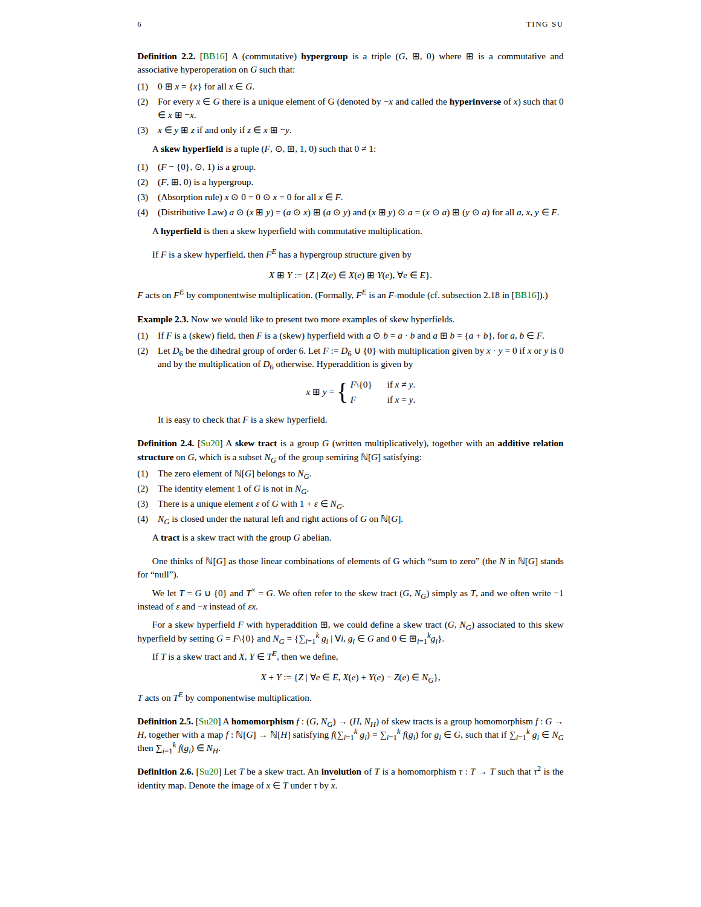6 Ting Su
Definition 2.2. [BB16] A (commutative) hypergroup is a triple (G, ⊞, 0) where ⊞ is a commutative and associative hyperoperation on G such that:
0 ⊞ x = {x} for all x ∈ G.
For every x ∈ G there is a unique element of G (denoted by −x and called the hyperinverse of x) such that 0 ∈ x ⊞ −x.
x ∈ y ⊞ z if and only if z ∈ x ⊞ −y.
A skew hyperfield is a tuple (F, ⊙, ⊞, 1, 0) such that 0 ≠ 1:
(F − {0}, ⊙, 1) is a group.
(F, ⊞, 0) is a hypergroup.
(Absorption rule) x ⊙ 0 = 0 ⊙ x = 0 for all x ∈ F.
(Distributive Law) a ⊙ (x ⊞ y) = (a ⊙ x) ⊞ (a ⊙ y) and (x ⊞ y) ⊙ a = (x ⊙ a) ⊞ (y ⊙ a) for all a, x, y ∈ F.
A hyperfield is then a skew hyperfield with commutative multiplication.
If F is a skew hyperfield, then FE has a hypergroup structure given by
X ⊞ Y := {Z | Z(e) ∈ X(e) ⊞ Y(e), ∀e ∈ E}.
F acts on FE by componentwise multiplication. (Formally, FE is an F-module (cf. subsection 2.18 in [BB16]).)
Example 2.3. Now we would like to present two more examples of skew hyperfields.
If F is a (skew) field, then F is a (skew) hyperfield with a ⊙ b = a · b and a ⊞ b = {a + b}, for a, b ∈ F.
Let D6 be the dihedral group of order 6. Let F := D6 ∪ {0} with multiplication given by x · y = 0 if x or y is 0 and by the multiplication of D6 otherwise. Hyperaddition is given by
x ⊞ y = { F\{0}if x ≠ y. Fif x = y.
It is easy to check that F is a skew hyperfield.
Definition 2.4. [Su20] A skew tract is a group G (written multiplicatively), together with an additive relation structure on G, which is a subset NG of the group semiring ℕ[G] satisfying:
The zero element of ℕ[G] belongs to NG.
The identity element 1 of G is not in NG.
There is a unique element ε of G with 1 + ε ∈ NG.
NG is closed under the natural left and right actions of G on ℕ[G].
A tract is a skew tract with the group G abelian.
One thinks of ℕ[G] as those linear combinations of elements of G which “sum to zero” (the N in ℕ[G] stands for “null”).
We let T = G ∪ {0} and T× = G. We often refer to the skew tract (G, NG) simply as T, and we often write −1 instead of ε and −x instead of εx.
For a skew hyperfield F with hyperaddition ⊞, we could define a skew tract (G, NG) associated to this skew hyperfield by setting G = F\{0} and NG = {∑i=1k gi | ∀i, gi ∈ G and 0 ∈ ⊞i=1kgi}.
If T is a skew tract and X, Y ∈ TE, then we define,
X + Y := {Z | ∀e ∈ E, X(e) + Y(e) − Z(e) ∈ NG},
T acts on TE by componentwise multiplication.
Definition 2.5. [Su20] A homomorphism f : (G, NG) → (H, NH) of skew tracts is a group homomorphism f : G → H, together with a map f : ℕ[G] → ℕ[H] satisfying f(∑i=1k gi) = ∑i=1k f(gi) for gi ∈ G, such that if ∑i=1k gi ∈ NG then ∑i=1k f(gi) ∈ NH.
Definition 2.6. [Su20] Let T be a skew tract. An involution of T is a homomorphism τ : T → T such that τ2 is the identity map. Denote the image of x ∈ T under τ by x.